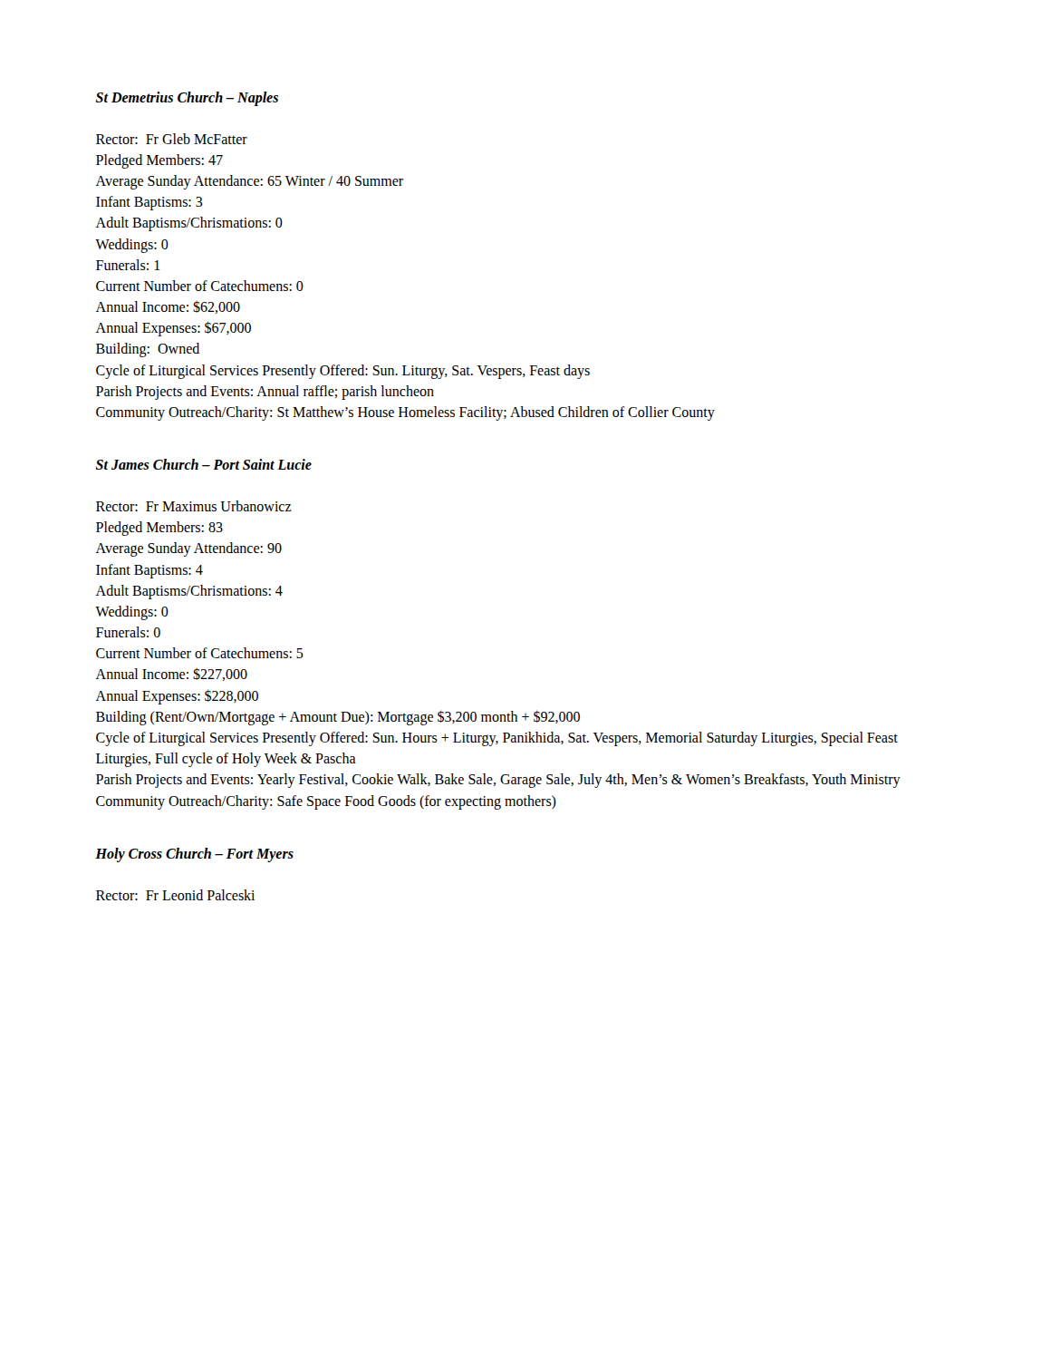St Demetrius Church – Naples
Rector: Fr Gleb McFatter
Pledged Members: 47
Average Sunday Attendance: 65 Winter / 40 Summer
Infant Baptisms: 3
Adult Baptisms/Chrismations: 0
Weddings: 0
Funerals: 1
Current Number of Catechumens: 0
Annual Income: $62,000
Annual Expenses: $67,000
Building: Owned
Cycle of Liturgical Services Presently Offered: Sun. Liturgy, Sat. Vespers, Feast days
Parish Projects and Events: Annual raffle; parish luncheon
Community Outreach/Charity: St Matthew’s House Homeless Facility; Abused Children of Collier County
St James Church – Port Saint Lucie
Rector: Fr Maximus Urbanowicz
Pledged Members: 83
Average Sunday Attendance: 90
Infant Baptisms: 4
Adult Baptisms/Chrismations: 4
Weddings: 0
Funerals: 0
Current Number of Catechumens: 5
Annual Income: $227,000
Annual Expenses: $228,000
Building (Rent/Own/Mortgage + Amount Due): Mortgage $3,200 month + $92,000
Cycle of Liturgical Services Presently Offered: Sun. Hours + Liturgy, Panikhida, Sat. Vespers, Memorial Saturday Liturgies, Special Feast Liturgies, Full cycle of Holy Week & Pascha
Parish Projects and Events: Yearly Festival, Cookie Walk, Bake Sale, Garage Sale, July 4th, Men’s & Women’s Breakfasts, Youth Ministry
Community Outreach/Charity: Safe Space Food Goods (for expecting mothers)
Holy Cross Church – Fort Myers
Rector: Fr Leonid Palceski